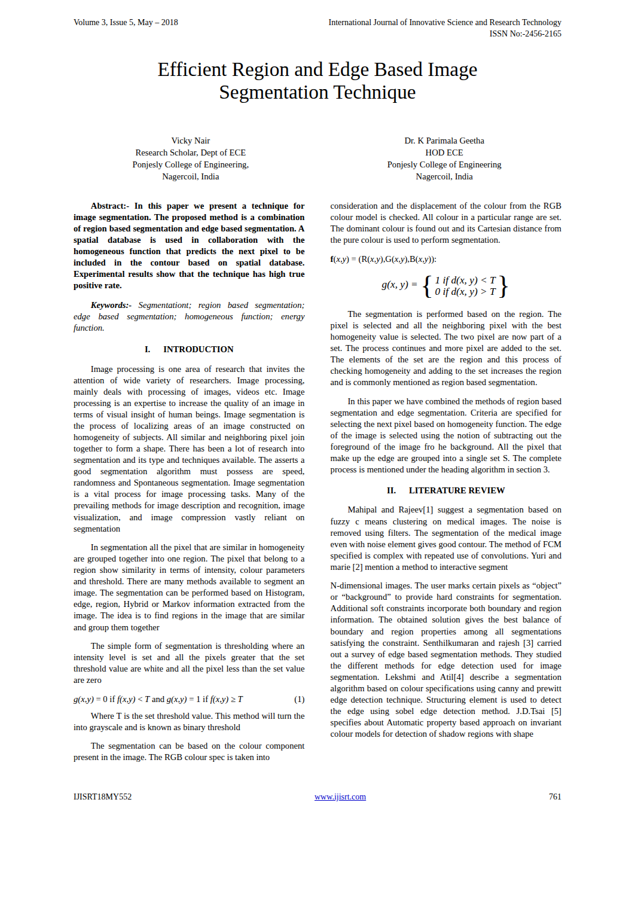Volume 3, Issue 5, May – 2018
International Journal of Innovative Science and Research Technology
ISSN No:-2456-2165
Efficient Region and Edge Based Image
Segmentation Technique
Vicky Nair
Research Scholar, Dept of ECE
Ponjesly College of Engineering,
Nagercoil, India
Dr. K Parimala Geetha
HOD ECE
Ponjesly College of Engineering
Nagercoil, India
Abstract:- In this paper we present a technique for image segmentation. The proposed method is a combination of region based segmentation and edge based segmentation. A spatial database is used in collaboration with the homogeneous function that predicts the next pixel to be included in the contour based on spatial database. Experimental results show that the technique has high true positive rate.
Keywords:- Segmentationt; region based segmentation; edge based segmentation; homogeneous function; energy function.
I. INTRODUCTION
Image processing is one area of research that invites the attention of wide variety of researchers. Image processing, mainly deals with processing of images, videos etc. Image processing is an expertise to increase the quality of an image in terms of visual insight of human beings. Image segmentation is the process of localizing areas of an image constructed on homogeneity of subjects. All similar and neighboring pixel join together to form a shape. There has been a lot of research into segmentation and its type and techniques available. The asserts a good segmentation algorithm must possess are speed, randomness and Spontaneous segmentation. Image segmentation is a vital process for image processing tasks. Many of the prevailing methods for image description and recognition, image visualization, and image compression vastly reliant on segmentation
In segmentation all the pixel that are similar in homogeneity are grouped together into one region. The pixel that belong to a region show similarity in terms of intensity, colour parameters and threshold. There are many methods available to segment an image. The segmentation can be performed based on Histogram, edge, region, Hybrid or Markov information extracted from the image. The idea is to find regions in the image that are similar and group them together
The simple form of segmentation is thresholding where an intensity level is set and all the pixels greater that the set threshold value are white and all the pixel less than the set value are zero
g(x,y) = 0 if f(x,y) < T and g(x,y) = 1 if f(x,y) ≥ T(1)
Where T is the set threshold value. This method will turn the into grayscale and is known as binary threshold
The segmentation can be based on the colour component present in the image. The RGB colour spec is taken into
consideration and the displacement of the colour from the RGB colour model is checked. All colour in a particular range are set. The dominant colour is found out and its Cartesian distance from the pure colour is used to perform segmentation.
f(x,y) = (R(x,y),G(x,y),B(x,y)):
g(x, y) = {
1 if d(x, y) < T
0 if d(x, y) > T
}
The segmentation is performed based on the region. The pixel is selected and all the neighboring pixel with the best homogeneity value is selected. The two pixel are now part of a set. The process continues and more pixel are added to the set. The elements of the set are the region and this process of checking homogeneity and adding to the set increases the region and is commonly mentioned as region based segmentation.
In this paper we have combined the methods of region based segmentation and edge segmentation. Criteria are specified for selecting the next pixel based on homogeneity function. The edge of the image is selected using the notion of subtracting out the foreground of the image fro he background. All the pixel that make up the edge are grouped into a single set S. The complete process is mentioned under the heading algorithm in section 3.
II. LITERATURE REVIEW
Mahipal and Rajeev[1] suggest a segmentation based on fuzzy c means clustering on medical images. The noise is removed using filters. The segmentation of the medical image even with noise element gives good contour. The method of FCM specified is complex with repeated use of convolutions. Yuri and marie [2] mention a method to interactive segment
N-dimensional images. The user marks certain pixels as “object” or “background” to provide hard constraints for segmentation. Additional soft constraints incorporate both boundary and region information. The obtained solution gives the best balance of boundary and region properties among all segmentations satisfying the constraint. Senthilkumaran and rajesh [3] carried out a survey of edge based segmentation methods. They studied the different methods for edge detection used for image segmentation. Lekshmi and Atil[4] describe a segmentation algorithm based on colour specifications using canny and prewitt edge detection technique. Structuring element is used to detect the edge using sobel edge detection method. J.D.Tsai [5] specifies about Automatic property based approach on invariant colour models for detection of shadow regions with shape
IJISRT18MY552
www.ijisrt.com
761